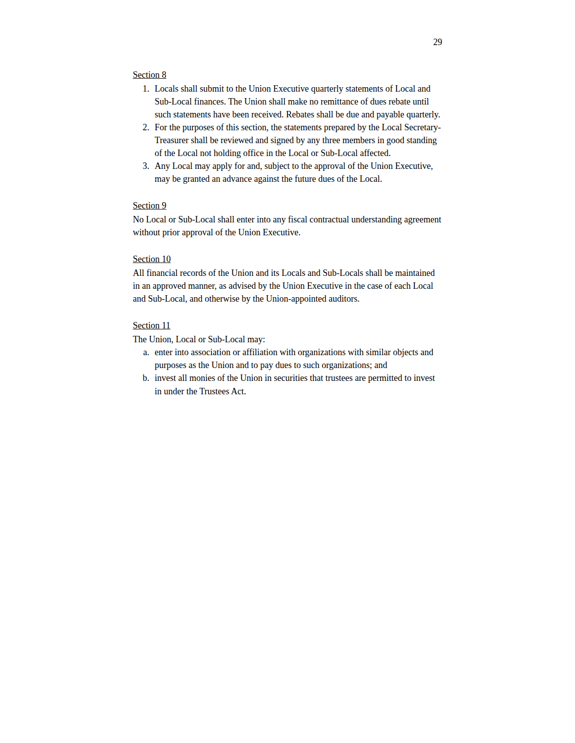29
Section 8
Locals shall submit to the Union Executive quarterly statements of Local and Sub-Local finances. The Union shall make no remittance of dues rebate until such statements have been received. Rebates shall be due and payable quarterly.
For the purposes of this section, the statements prepared by the Local Secretary-Treasurer shall be reviewed and signed by any three members in good standing of the Local not holding office in the Local or Sub-Local affected.
Any Local may apply for and, subject to the approval of the Union Executive, may be granted an advance against the future dues of the Local.
Section 9
No Local or Sub-Local shall enter into any fiscal contractual understanding agreement without prior approval of the Union Executive.
Section 10
All financial records of the Union and its Locals and Sub-Locals shall be maintained in an approved manner, as advised by the Union Executive in the case of each Local and Sub-Local, and otherwise by the Union-appointed auditors.
Section 11
The Union, Local or Sub-Local may:
enter into association or affiliation with organizations with similar objects and purposes as the Union and to pay dues to such organizations; and
invest all monies of the Union in securities that trustees are permitted to invest in under the Trustees Act.